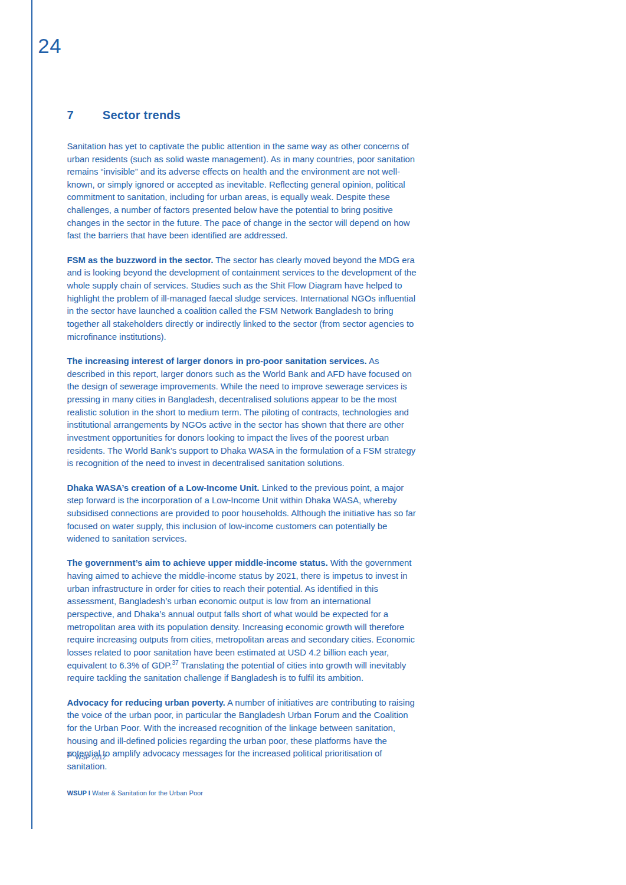24
7 Sector trends
Sanitation has yet to captivate the public attention in the same way as other concerns of urban residents (such as solid waste management). As in many countries, poor sanitation remains “invisible” and its adverse effects on health and the environment are not well-known, or simply ignored or accepted as inevitable. Reflecting general opinion, political commitment to sanitation, including for urban areas, is equally weak. Despite these challenges, a number of factors presented below have the potential to bring positive changes in the sector in the future. The pace of change in the sector will depend on how fast the barriers that have been identified are addressed.
FSM as the buzzword in the sector. The sector has clearly moved beyond the MDG era and is looking beyond the development of containment services to the development of the whole supply chain of services. Studies such as the Shit Flow Diagram have helped to highlight the problem of ill-managed faecal sludge services. International NGOs influential in the sector have launched a coalition called the FSM Network Bangladesh to bring together all stakeholders directly or indirectly linked to the sector (from sector agencies to microfinance institutions).
The increasing interest of larger donors in pro-poor sanitation services. As described in this report, larger donors such as the World Bank and AFD have focused on the design of sewerage improvements. While the need to improve sewerage services is pressing in many cities in Bangladesh, decentralised solutions appear to be the most realistic solution in the short to medium term. The piloting of contracts, technologies and institutional arrangements by NGOs active in the sector has shown that there are other investment opportunities for donors looking to impact the lives of the poorest urban residents. The World Bank’s support to Dhaka WASA in the formulation of a FSM strategy is recognition of the need to invest in decentralised sanitation solutions.
Dhaka WASA’s creation of a Low-Income Unit. Linked to the previous point, a major step forward is the incorporation of a Low-Income Unit within Dhaka WASA, whereby subsidised connections are provided to poor households. Although the initiative has so far focused on water supply, this inclusion of low-income customers can potentially be widened to sanitation services.
The government’s aim to achieve upper middle-income status. With the government having aimed to achieve the middle-income status by 2021, there is impetus to invest in urban infrastructure in order for cities to reach their potential. As identified in this assessment, Bangladesh’s urban economic output is low from an international perspective, and Dhaka’s annual output falls short of what would be expected for a metropolitan area with its population density. Increasing economic growth will therefore require increasing outputs from cities, metropolitan areas and secondary cities. Economic losses related to poor sanitation have been estimated at USD 4.2 billion each year, equivalent to 6.3% of GDP.37 Translating the potential of cities into growth will inevitably require tackling the sanitation challenge if Bangladesh is to fulfil its ambition.
Advocacy for reducing urban poverty. A number of initiatives are contributing to raising the voice of the urban poor, in particular the Bangladesh Urban Forum and the Coalition for the Urban Poor. With the increased recognition of the linkage between sanitation, housing and ill-defined policies regarding the urban poor, these platforms have the potential to amplify advocacy messages for the increased political prioritisation of sanitation.
37 WSP 2012
WSUP I Water & Sanitation for the Urban Poor